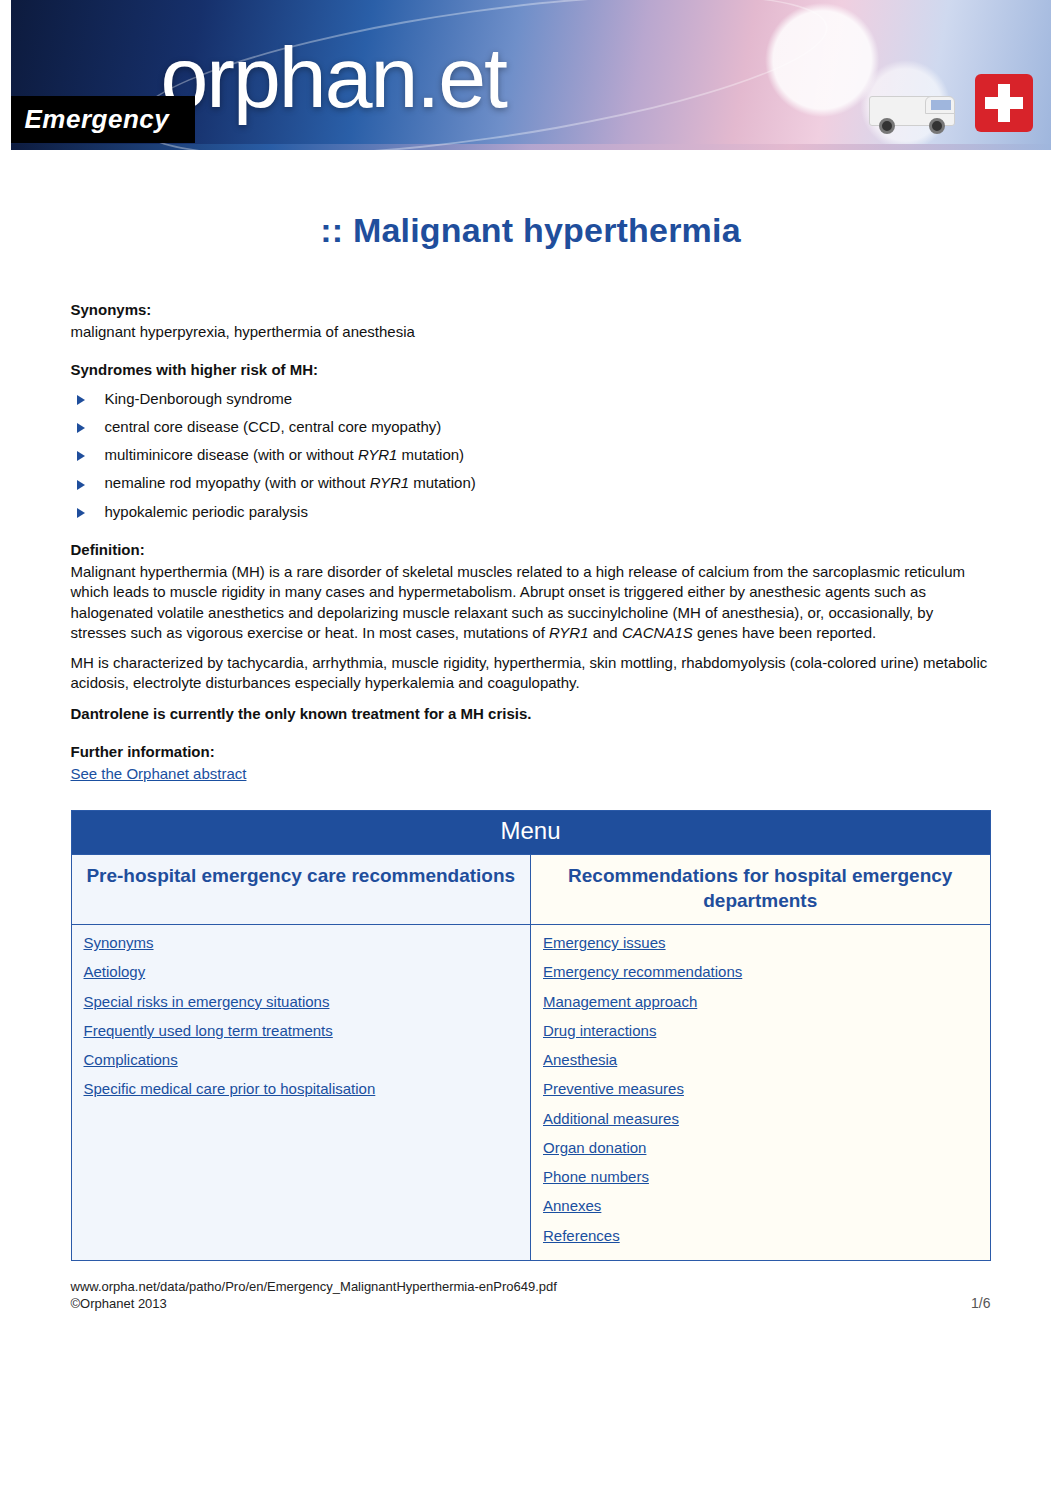orphan. et
Emergency
:: Malignant hyperthermia
Synonyms:
malignant hyperpyrexia, hyperthermia of anesthesia
Syndromes with higher risk of MH:
King-Denborough syndrome
central core disease (CCD, central core myopathy)
multiminicore disease (with or without RYR1 mutation)
nemaline rod myopathy (with or without RYR1 mutation)
hypokalemic periodic paralysis
Definition:
Malignant hyperthermia (MH) is a rare disorder of skeletal muscles related to a high release of calcium from the sarcoplasmic reticulum which leads to muscle rigidity in many cases and hypermetabolism. Abrupt onset is triggered either by anesthesic agents such as halogenated volatile anesthetics and depolarizing muscle relaxant such as succinylcholine (MH of anesthesia), or, occasionally, by stresses such as vigorous exercise or heat. In most cases, mutations of RYR1 and CACNA1S genes have been reported.
MH is characterized by tachycardia, arrhythmia, muscle rigidity, hyperthermia, skin mottling, rhabdomyolysis (cola-colored urine) metabolic acidosis, electrolyte disturbances especially hyperkalemia and coagulopathy.
Dantrolene is currently the only known treatment for a MH crisis.
Further information:
See the Orphanet abstract
Menu
| Pre-hospital emergency care recommendations | Recommendations for hospital emergency departments |
| --- | --- |
| Synonyms Aetiology Special risks in emergency situations Frequently used long term treatments Complications Specific medical care prior to hospitalisation | Emergency issues Emergency recommendations Management approach Drug interactions Anesthesia Preventive measures Additional measures Organ donation Phone numbers Annexes References |
www.orpha.net/data/patho/Pro/en/Emergency_MalignantHyperthermia-enPro649.pdf
©Orphanet 2013
1/6